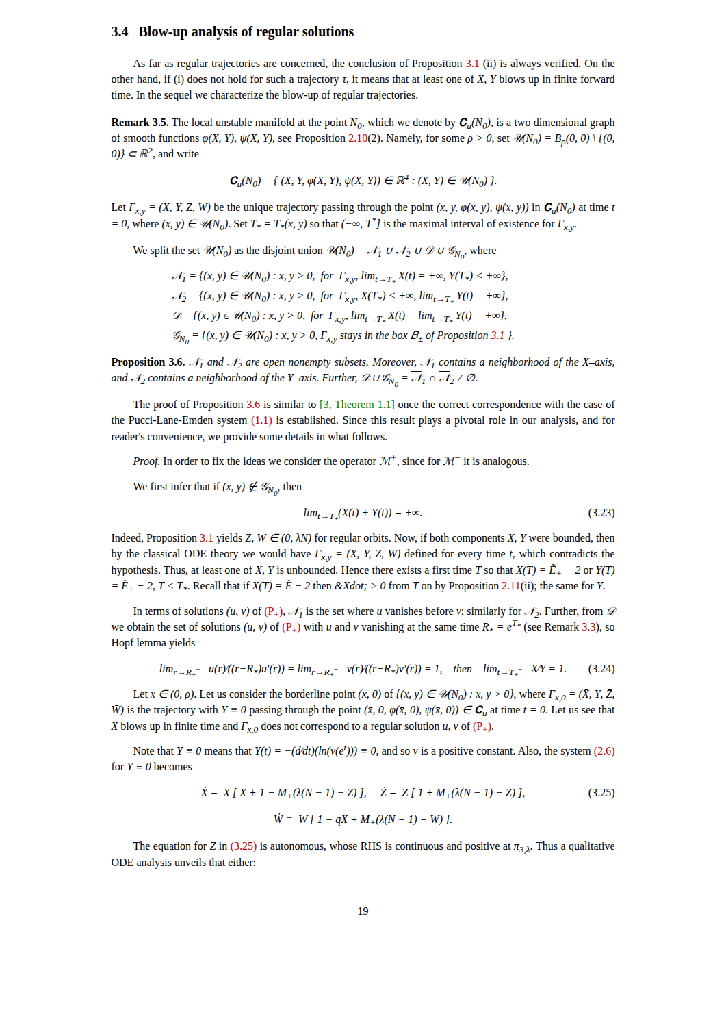3.4 Blow-up analysis of regular solutions
As far as regular trajectories are concerned, the conclusion of Proposition 3.1 (ii) is always verified. On the other hand, if (i) does not hold for such a trajectory τ, it means that at least one of X, Y blows up in finite forward time. In the sequel we characterize the blow-up of regular trajectories.
Remark 3.5. The local unstable manifold at the point N0, which we denote by 𝐂u(N0), is a two dimensional graph of smooth functions φ(X, Y), ψ(X, Y), see Proposition 2.10(2). Namely, for some ρ > 0, set 𝒰(N0) = Bρ(0, 0) \ {(0, 0)} ⊂ ℝ2, and write
𝐂u(N0) = { (X, Y, φ(X, Y), ψ(X, Y)) ∈ ℝ4 : (X, Y) ∈ 𝒰(N0) }.
Let Γx,y = (X, Y, Z, W) be the unique trajectory passing through the point (x, y, φ(x, y), ψ(x, y)) in 𝐂u(N0) at time t = 0, where (x, y) ∈ 𝒰(N0). Set T* = T*(x, y) so that (−∞, T*] is the maximal interval of existence for Γx,y.
We split the set 𝒰(N0) as the disjoint union 𝒰(N0) = 𝒩1 ∪ 𝒩2 ∪ 𝒟 ∪ 𝒢N0, where
𝒩1 = {(x, y) ∈ 𝒰(N0) : x, y > 0, for Γx,y, limt→T* X(t) = +∞, Y(T*) < +∞},
𝒩2 = {(x, y) ∈ 𝒰(N0) : x, y > 0, for Γx,y, X(T*) < +∞, limt→T* Y(t) = +∞},
𝒟 = {(x, y) ∈ 𝒰(N0) : x, y > 0, for Γx,y, limt→T* X(t) = limt→T* Y(t) = +∞},
𝒢N0 = {(x, y) ∈ 𝒰(N0) : x, y > 0, Γx,y stays in the box 𝐵± of Proposition 3.1 }.
Proposition 3.6. 𝒩1 and 𝒩2 are open nonempty subsets. Moreover, 𝒩1 contains a neighborhood of the X–axis, and 𝒩2 contains a neighborhood of the Y–axis. Further, 𝒟 ∪ 𝒢N0 = 𝒩1 ∩ 𝒩2 ≠ ∅.
The proof of Proposition 3.6 is similar to [3, Theorem 1.1] once the correct correspondence with the case of the Pucci-Lane-Emden system (1.1) is established. Since this result plays a pivotal role in our analysis, and for reader's convenience, we provide some details in what follows.
Proof. In order to fix the ideas we consider the operator ℳ+, since for ℳ− it is analogous.
We first infer that if (x, y) ∉ 𝒢N0, then
limt→T*(X(t) + Y(t)) = +∞.(3.23)
Indeed, Proposition 3.1 yields Z, W ∈ (0, λN) for regular orbits. Now, if both components X, Y were bounded, then by the classical ODE theory we would have Γx,y = (X, Y, Z, W) defined for every time t, which contradicts the hypothesis. Thus, at least one of X, Y is unbounded. Hence there exists a first time T so that X(T) = Ẽ+ − 2 or Y(T) = Ẽ+ − 2, T < T*. Recall that if X(T) = Ẽ − 2 then &Xdot; > 0 from T on by Proposition 2.11(ii); the same for Y.
In terms of solutions (u, v) of (P+), 𝒩1 is the set where u vanishes before v; similarly for 𝒩2. Further, from 𝒟 we obtain the set of solutions (u, v) of (P+) with u and v vanishing at the same time R* = eT* (see Remark 3.3), so Hopf lemma yields
limr→R*− u(r)⁄((r−R*)u′(r)) = limr→R*− v(r)⁄((r−R*)v′(r)) = 1, then limt→T*− X⁄Y = 1.(3.24)
Let x̄ ∈ (0, ρ). Let us consider the borderline point (x̄, 0) of {(x, y) ∈ 𝒰(N0) : x, y > 0}, where Γx̄,0 = (X̄, Ȳ, Z̄, W̄) is the trajectory with Ȳ ≡ 0 passing through the point (x̄, 0, φ(x̄, 0), ψ(x̄, 0)) ∈ 𝐂u at time t = 0. Let us see that X̄ blows up in finite time and Γx̄,0 does not correspond to a regular solution u, v of (P+).
Note that Y ≡ 0 means that Y(t) = −(d⁄dt)(ln(v(et))) ≡ 0, and so v is a positive constant. Also, the system (2.6) for Y ≡ 0 becomes
Ẋ = X [ X + 1 − M+(λ(N − 1) − Z) ], Ż = Z [ 1 + M+(λ(N − 1) − Z) ],(3.25)
Ẇ = W [ 1 − qX + M+(λ(N − 1) − W) ].
The equation for Z in (3.25) is autonomous, whose RHS is continuous and positive at π3,λ. Thus a qualitative ODE analysis unveils that either:
19